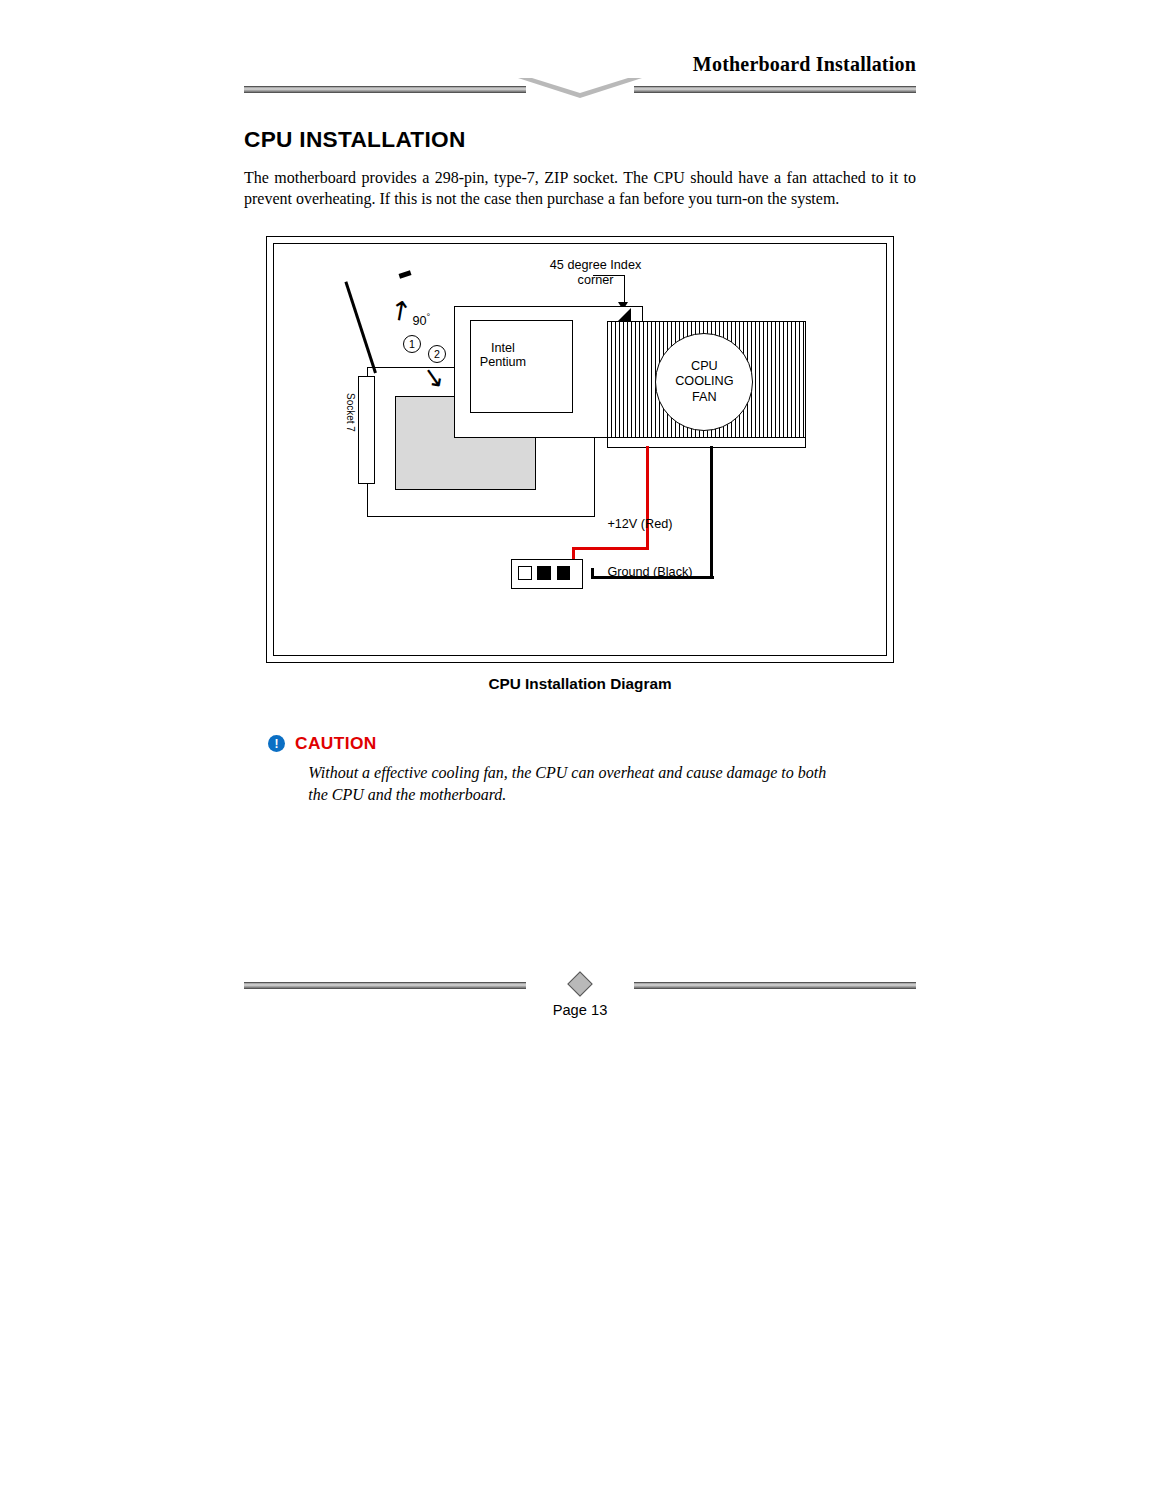Motherboard Installation
CPU INSTALLATION
The motherboard provides a 298-pin, type-7, ZIP socket. The CPU should have a fan attached to it to prevent overheating. If this is not the case then purchase a fan before you turn-on the system.
45 degree Index
corner
Socket 7
90°
1
2
↗
↘
Intel
Pentium
CPU
COOLING
FAN
+12V (Red)
Ground (Black)
CPU Installation Diagram
!
CAUTION
Without a effective cooling fan, the CPU can overheat and cause damage to both the CPU and the motherboard.
Page 13